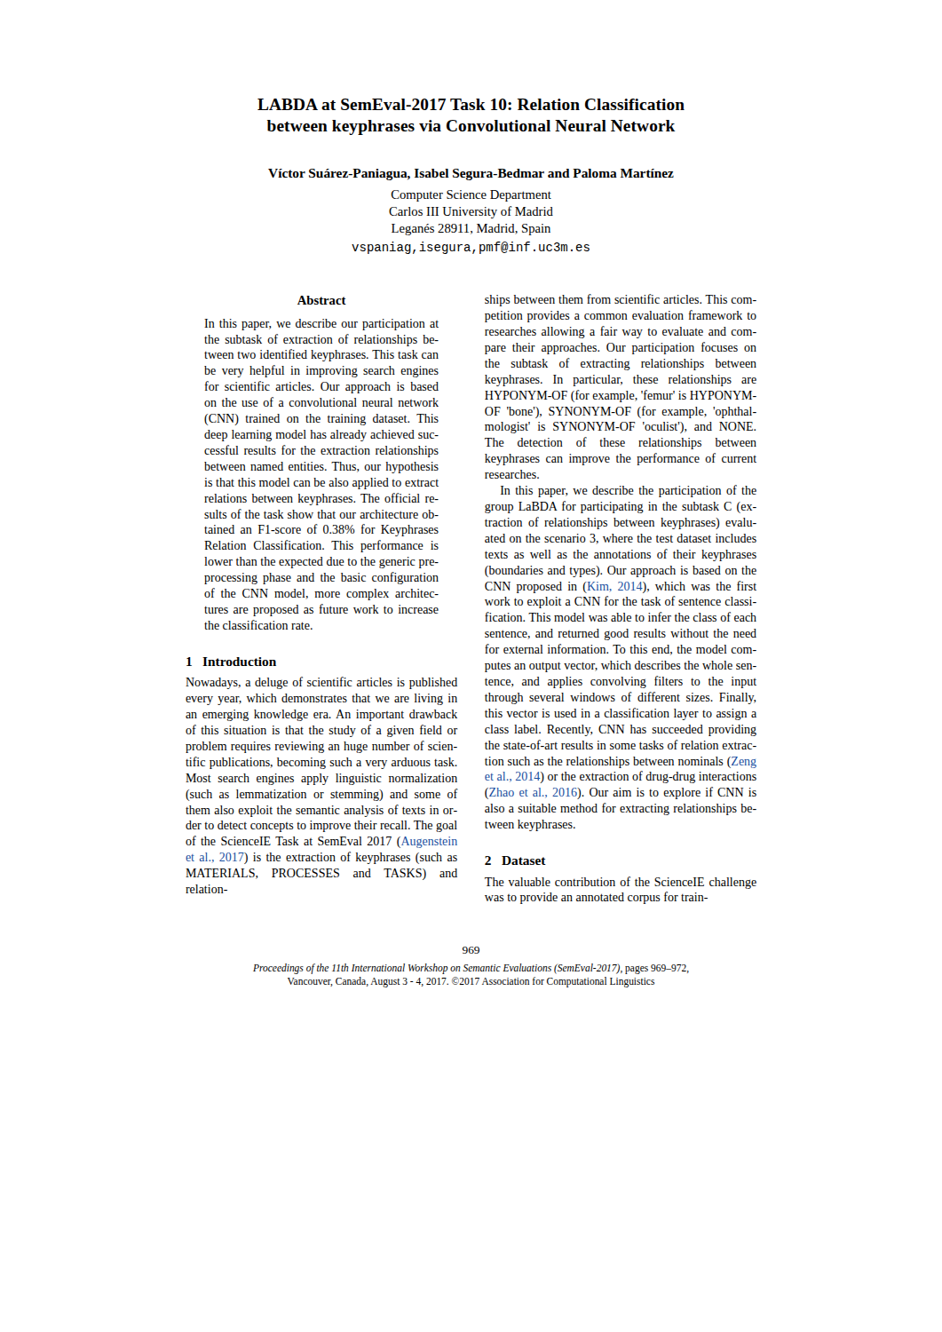LABDA at SemEval-2017 Task 10: Relation Classification
between keyphrases via Convolutional Neural Network
Víctor Suárez-Paniagua, Isabel Segura-Bedmar and Paloma Martínez
Computer Science Department
Carlos III University of Madrid
Leganés 28911, Madrid, Spain
vspaniag,isegura,pmf@inf.uc3m.es
Abstract
In this paper, we describe our participation at the subtask of extraction of relationships between two identified keyphrases. This task can be very helpful in improving search engines for scientific articles. Our approach is based on the use of a convolutional neural network (CNN) trained on the training dataset. This deep learning model has already achieved successful results for the extraction relationships between named entities. Thus, our hypothesis is that this model can be also applied to extract relations between keyphrases. The official results of the task show that our architecture obtained an F1-score of 0.38% for Keyphrases Relation Classification. This performance is lower than the expected due to the generic preprocessing phase and the basic configuration of the CNN model, more complex architectures are proposed as future work to increase the classification rate.
1 Introduction
Nowadays, a deluge of scientific articles is published every year, which demonstrates that we are living in an emerging knowledge era. An important drawback of this situation is that the study of a given field or problem requires reviewing an huge number of scientific publications, becoming such a very arduous task. Most search engines apply linguistic normalization (such as lemmatization or stemming) and some of them also exploit the semantic analysis of texts in order to detect concepts to improve their recall. The goal of the ScienceIE Task at SemEval 2017 (Augenstein et al., 2017) is the extraction of keyphrases (such as MATERIALS, PROCESSES and TASKS) and relation-
ships between them from scientific articles. This competition provides a common evaluation framework to researches allowing a fair way to evaluate and compare their approaches. Our participation focuses on the subtask of extracting relationships between keyphrases. In particular, these relationships are HYPONYM-OF (for example, 'femur' is HYPONYM-OF 'bone'), SYNONYM-OF (for example, 'ophthalmologist' is SYNONYM-OF 'oculist'), and NONE. The detection of these relationships between keyphrases can improve the performance of current researches.
In this paper, we describe the participation of the group LaBDA for participating in the subtask C (extraction of relationships between keyphrases) evaluated on the scenario 3, where the test dataset includes texts as well as the annotations of their keyphrases (boundaries and types). Our approach is based on the CNN proposed in (Kim, 2014), which was the first work to exploit a CNN for the task of sentence classification. This model was able to infer the class of each sentence, and returned good results without the need for external information. To this end, the model computes an output vector, which describes the whole sentence, and applies convolving filters to the input through several windows of different sizes. Finally, this vector is used in a classification layer to assign a class label. Recently, CNN has succeeded providing the state-of-art results in some tasks of relation extraction such as the relationships between nominals (Zeng et al., 2014) or the extraction of drug-drug interactions (Zhao et al., 2016). Our aim is to explore if CNN is also a suitable method for extracting relationships between keyphrases.
2 Dataset
The valuable contribution of the ScienceIE challenge was to provide an annotated corpus for train-
969
Proceedings of the 11th International Workshop on Semantic Evaluations (SemEval-2017), pages 969–972,
Vancouver, Canada, August 3 - 4, 2017. ©2017 Association for Computational Linguistics